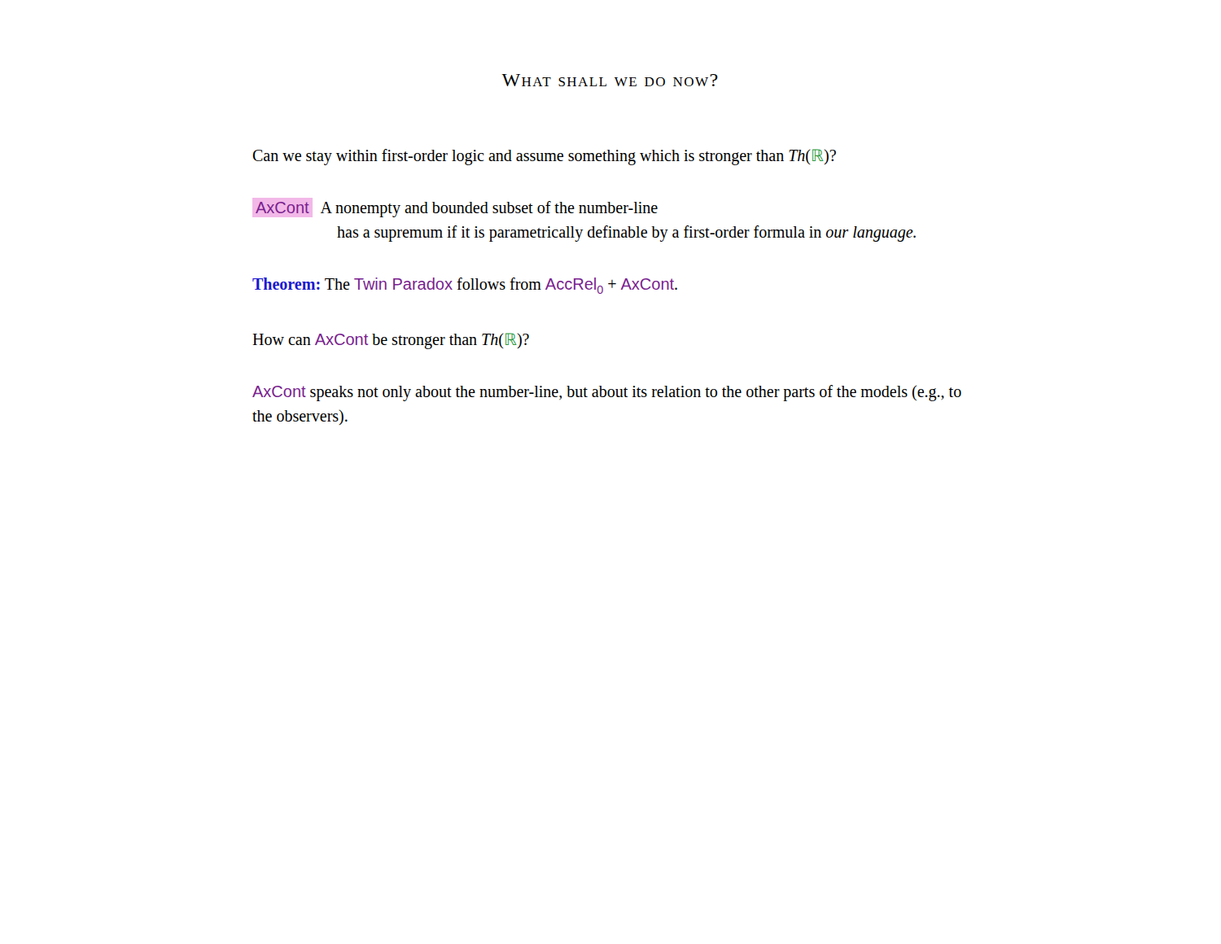What shall we do now?
Can we stay within first-order logic and assume something which is stronger than Th(ℝ)?
AxCont A nonempty and bounded subset of the number-line has a supremum if it is parametrically definable by a first-order formula in our language.
Theorem: The Twin Paradox follows from AccRel0 + AxCont.
How can AxCont be stronger than Th(ℝ)?
AxCont speaks not only about the number-line, but about its relation to the other parts of the models (e.g., to the observers).